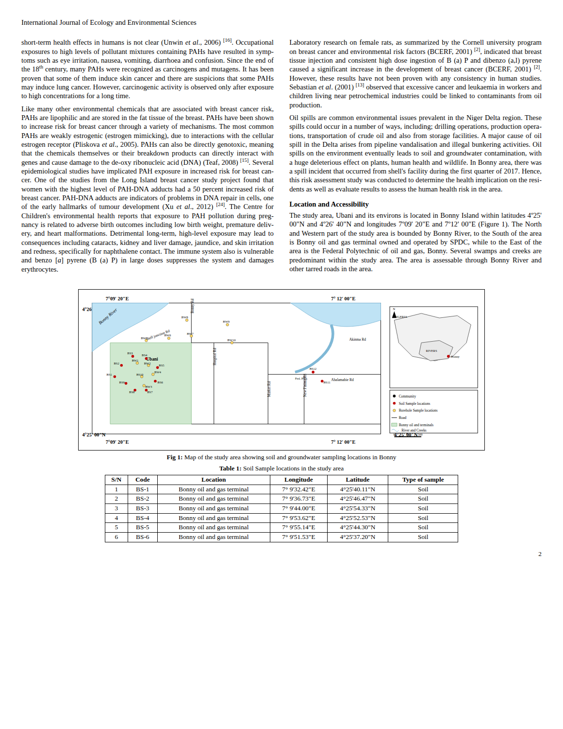International Journal of Ecology and Environmental Sciences
short-term health effects in humans is not clear (Unwin et al., 2006) [16]. Occupational exposures to high levels of pollutant mixtures containing PAHs have resulted in symptoms such as eye irritation, nausea, vomiting, diarrhoea and confusion. Since the end of the 18th century, many PAHs were recognized as carcinogens and mutagens. It has been proven that some of them induce skin cancer and there are suspicions that some PAHs may induce lung cancer. However, carcinogenic activity is observed only after exposure to high concentrations for a long time.
Like many other environmental chemicals that are associated with breast cancer risk, PAHs are lipophilic and are stored in the fat tissue of the breast. PAHs have been shown to increase risk for breast cancer through a variety of mechanisms. The most common PAHs are weakly estrogenic (estrogen mimicking), due to interactions with the cellular estrogen receptor (Pliskova et al., 2005). PAHs can also be directly genotoxic, meaning that the chemicals themselves or their breakdown products can directly interact with genes and cause damage to the de-oxy ribonucleic acid (DNA) (Teaf, 2008) [15]. Several epidemiological studies have implicated PAH exposure in increased risk for breast cancer. One of the studies from the Long Island breast cancer study project found that women with the highest level of PAH-DNA adducts had a 50 percent increased risk of breast cancer. PAH-DNA adducts are indicators of problems in DNA repair in cells, one of the early hallmarks of tumour development (Xu et al., 2012) [24]. The Centre for Children's environmental health reports that exposure to PAH pollution during pregnancy is related to adverse birth outcomes including low birth weight, premature delivery, and heart malformations. Detrimental long-term, high-level exposure may lead to consequences including cataracts, kidney and liver damage, jaundice, and skin irritation and redness, specifically for naphthalene contact. The immune system also is vulnerable and benzo [a] pyrene (B (a) P) in large doses suppresses the system and damages erythrocytes.
Laboratory research on female rats, as summarized by the Cornell university program on breast cancer and environmental risk factors (BCERF, 2001) [2], indicated that breast tissue injection and consistent high dose ingestion of B (a) P and dibenzo (a,l) pyrene caused a significant increase in the development of breast cancer (BCERF, 2001) [2]. However, these results have not been proven with any consistency in human studies. Sebastian et al. (2001) [13] observed that excessive cancer and leukaemia in workers and children living near petrochemical industries could be linked to contaminants from oil production.
Oil spills are common environmental issues prevalent in the Niger Delta region. These spills could occur in a number of ways, including; drilling operations, production operations, transportation of crude oil and also from storage facilities. A major cause of oil spill in the Delta arises from pipeline vandalisation and illegal bunkering activities. Oil spills on the environment eventually leads to soil and groundwater contamination, with a huge deleterious effect on plants, human health and wildlife. In Bonny area, there was a spill incident that occurred from shell's facility during the first quarter of 2017. Hence, this risk assessment study was conducted to determine the health implication on the residents as well as evaluate results to assess the human health risk in the area.
Location and Accessibility
The study area, Ubani and its environs is located in Bonny Island within latitudes 4º25' 00"N and 4º26' 40"N and longitudes 7º09' 20"E and 7º12' 00"E (Figure 1). The North and Western part of the study area is bounded by Bonny River, to the South of the area is Bonny oil and gas terminal owned and operated by SPDC, while to the East of the area is the Federal Polytechnic of oil and gas, Bonny. Several swamps and creeks are predominant within the study area. The area is assessable through Bonny River and other tarred roads in the area.
7°09′ 20″E 7° 12′ 00″E 4°26′ 40″N 4°26′ 40″N 4°25′ 00″N 4°25′ 00″N 7°09′ 20″E 7° 12′ 00″E Bonny River Bonny Rd Shell junction Rd Akinma Rd Hospital Rd Market Rd New Finima Rd Abalamabie Rd Ubani BS3 BS2 BS1 BS4 BS5 BS6 BS7 BS8 BS9 BS12 BS11 Fed. Poly. BW8 BW9 BW7 BW6 BW5 BW10 BW1 BW2 BW4 BS10 BW3 NIGERIA RIVERS Bonny N Community Soil Sample locations Borehole Sample locations Road Bonny oil and terminals River and Creeks 0 500 m
Fig 1: Map of the study area showing soil and groundwater sampling locations in Bonny
Table 1: Soil Sample locations in the study area
| S/N | Code | Location | Longitude | Latitude | Type of sample |
| --- | --- | --- | --- | --- | --- |
| 1 | BS-1 | Bonny oil and gas terminal | 7° 9'32.42"E | 4°25'40.11"N | Soil |
| 2 | BS-2 | Bonny oil and gas terminal | 7° 9'36.73"E | 4°25'46.47"N | Soil |
| 3 | BS-3 | Bonny oil and gas terminal | 7° 9'44.00"E | 4°25'54.33"N | Soil |
| 4 | BS-4 | Bonny oil and gas terminal | 7° 9'53.62"E | 4°25'52.53"N | Soil |
| 5 | BS-5 | Bonny oil and gas terminal | 7° 9'55.14"E | 4°25'44.30"N | Soil |
| 6 | BS-6 | Bonny oil and gas terminal | 7° 9'51.53"E | 4°25'37.20"N | Soil |
2